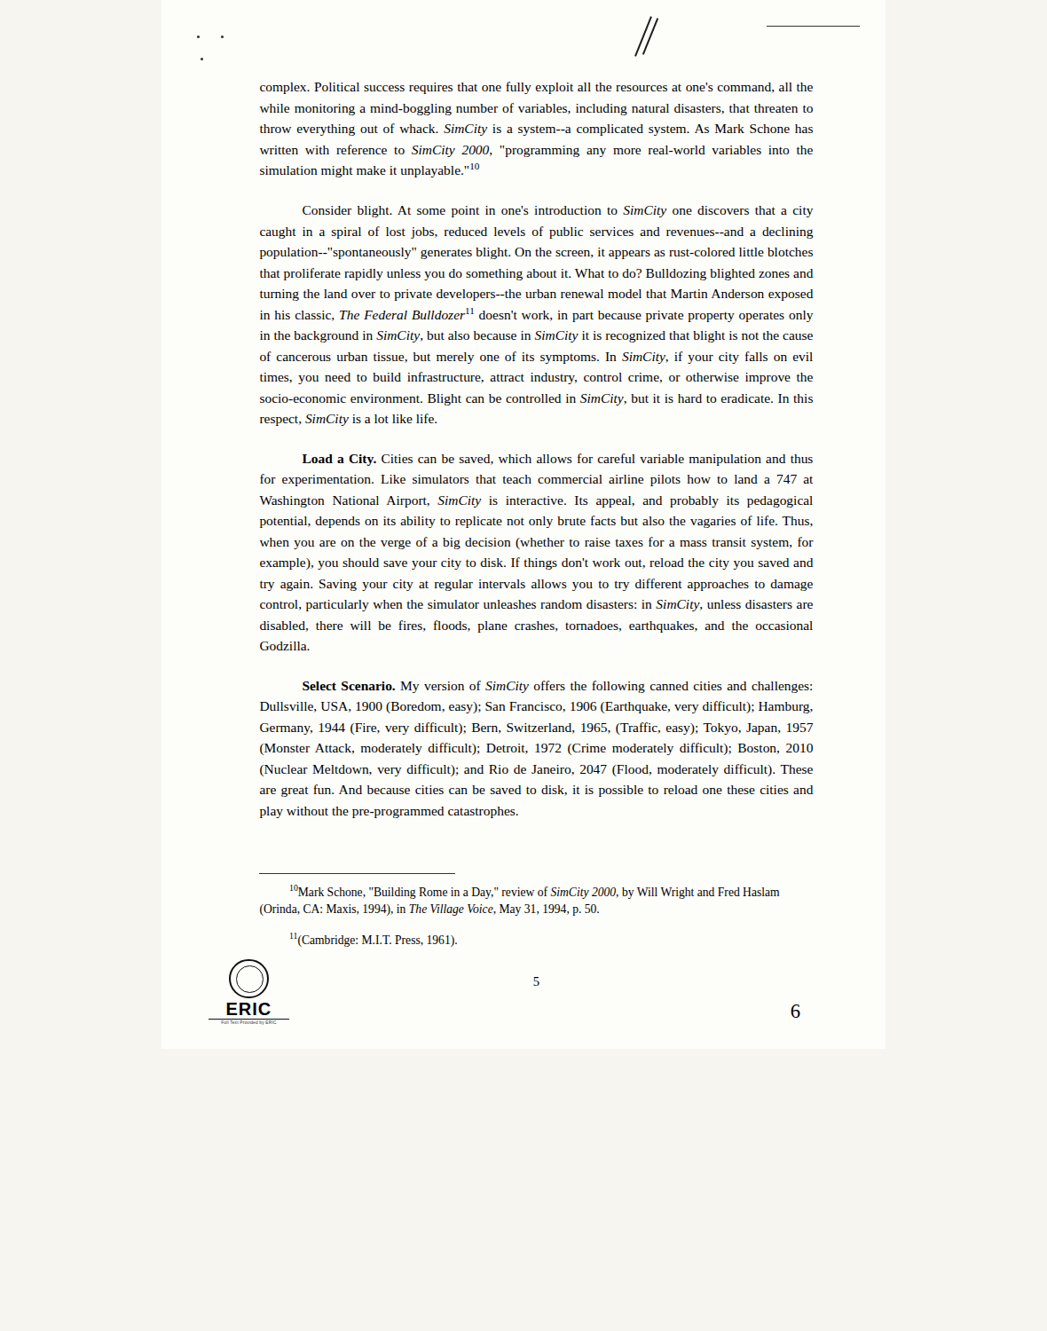complex. Political success requires that one fully exploit all the resources at one's command, all the while monitoring a mind-boggling number of variables, including natural disasters, that threaten to throw everything out of whack. SimCity is a system--a complicated system. As Mark Schone has written with reference to SimCity 2000, "programming any more real-world variables into the simulation might make it unplayable."10
Consider blight. At some point in one's introduction to SimCity one discovers that a city caught in a spiral of lost jobs, reduced levels of public services and revenues--and a declining population--"spontaneously" generates blight. On the screen, it appears as rust-colored little blotches that proliferate rapidly unless you do something about it. What to do? Bulldozing blighted zones and turning the land over to private developers--the urban renewal model that Martin Anderson exposed in his classic, The Federal Bulldozer11 doesn't work, in part because private property operates only in the background in SimCity, but also because in SimCity it is recognized that blight is not the cause of cancerous urban tissue, but merely one of its symptoms. In SimCity, if your city falls on evil times, you need to build infrastructure, attract industry, control crime, or otherwise improve the socio-economic environment. Blight can be controlled in SimCity, but it is hard to eradicate. In this respect, SimCity is a lot like life.
Load a City. Cities can be saved, which allows for careful variable manipulation and thus for experimentation. Like simulators that teach commercial airline pilots how to land a 747 at Washington National Airport, SimCity is interactive. Its appeal, and probably its pedagogical potential, depends on its ability to replicate not only brute facts but also the vagaries of life. Thus, when you are on the verge of a big decision (whether to raise taxes for a mass transit system, for example), you should save your city to disk. If things don't work out, reload the city you saved and try again. Saving your city at regular intervals allows you to try different approaches to damage control, particularly when the simulator unleashes random disasters: in SimCity, unless disasters are disabled, there will be fires, floods, plane crashes, tornadoes, earthquakes, and the occasional Godzilla.
Select Scenario. My version of SimCity offers the following canned cities and challenges: Dullsville, USA, 1900 (Boredom, easy); San Francisco, 1906 (Earthquake, very difficult); Hamburg, Germany, 1944 (Fire, very difficult); Bern, Switzerland, 1965, (Traffic, easy); Tokyo, Japan, 1957 (Monster Attack, moderately difficult); Detroit, 1972 (Crime moderately difficult); Boston, 2010 (Nuclear Meltdown, very difficult); and Rio de Janeiro, 2047 (Flood, moderately difficult). These are great fun. And because cities can be saved to disk, it is possible to reload one these cities and play without the pre-programmed catastrophes.
10Mark Schone, "Building Rome in a Day," review of SimCity 2000, by Will Wright and Fred Haslam (Orinda, CA: Maxis, 1994), in The Village Voice, May 31, 1994, p. 50.
11(Cambridge: M.I.T. Press, 1961).
5
ERIC
Full Text Provided by ERIC
6